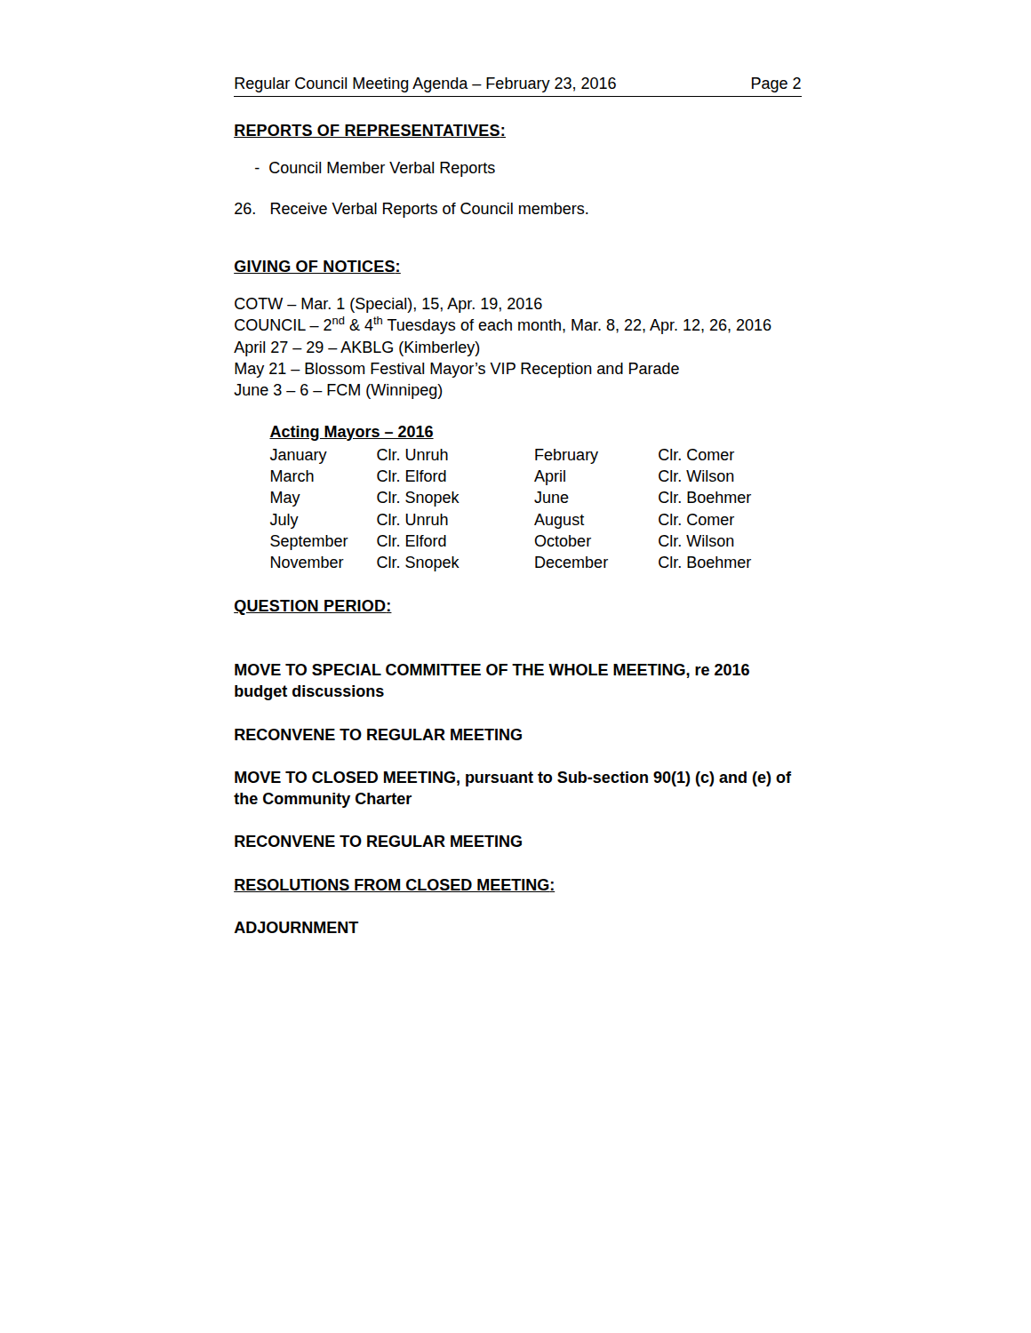Regular Council Meeting Agenda – February 23, 2016 Page 2
REPORTS OF REPRESENTATIVES:
- Council Member Verbal Reports
26. Receive Verbal Reports of Council members.
GIVING OF NOTICES:
COTW – Mar. 1 (Special), 15, Apr. 19, 2016
COUNCIL – 2nd & 4th Tuesdays of each month, Mar. 8, 22, Apr. 12, 26, 2016
April 27 – 29 – AKBLG (Kimberley)
May 21 – Blossom Festival Mayor’s VIP Reception and Parade
June 3 – 6 – FCM (Winnipeg)
Acting Mayors – 2016
| January | Clr. Unruh | February | Clr. Comer |
| March | Clr. Elford | April | Clr. Wilson |
| May | Clr. Snopek | June | Clr. Boehmer |
| July | Clr. Unruh | August | Clr. Comer |
| September | Clr. Elford | October | Clr. Wilson |
| November | Clr. Snopek | December | Clr. Boehmer |
QUESTION PERIOD:
MOVE TO SPECIAL COMMITTEE OF THE WHOLE MEETING, re 2016 budget discussions
RECONVENE TO REGULAR MEETING
MOVE TO CLOSED MEETING, pursuant to Sub-section 90(1) (c) and (e) of the Community Charter
RECONVENE TO REGULAR MEETING
RESOLUTIONS FROM CLOSED MEETING:
ADJOURNMENT